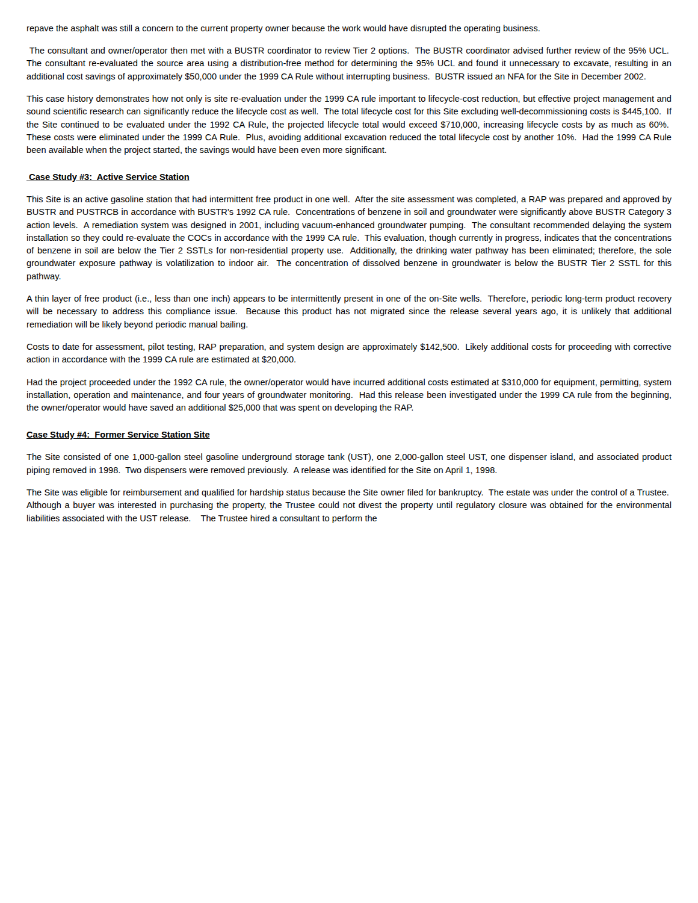repave the asphalt was still a concern to the current property owner because the work would have disrupted the operating business.
The consultant and owner/operator then met with a BUSTR coordinator to review Tier 2 options. The BUSTR coordinator advised further review of the 95% UCL. The consultant re-evaluated the source area using a distribution-free method for determining the 95% UCL and found it unnecessary to excavate, resulting in an additional cost savings of approximately $50,000 under the 1999 CA Rule without interrupting business. BUSTR issued an NFA for the Site in December 2002.
This case history demonstrates how not only is site re-evaluation under the 1999 CA rule important to lifecycle-cost reduction, but effective project management and sound scientific research can significantly reduce the lifecycle cost as well. The total lifecycle cost for this Site excluding well-decommissioning costs is $445,100. If the Site continued to be evaluated under the 1992 CA Rule, the projected lifecycle total would exceed $710,000, increasing lifecycle costs by as much as 60%. These costs were eliminated under the 1999 CA Rule. Plus, avoiding additional excavation reduced the total lifecycle cost by another 10%. Had the 1999 CA Rule been available when the project started, the savings would have been even more significant.
Case Study #3: Active Service Station
This Site is an active gasoline station that had intermittent free product in one well. After the site assessment was completed, a RAP was prepared and approved by BUSTR and PUSTRCB in accordance with BUSTR's 1992 CA rule. Concentrations of benzene in soil and groundwater were significantly above BUSTR Category 3 action levels. A remediation system was designed in 2001, including vacuum-enhanced groundwater pumping. The consultant recommended delaying the system installation so they could re-evaluate the COCs in accordance with the 1999 CA rule. This evaluation, though currently in progress, indicates that the concentrations of benzene in soil are below the Tier 2 SSTLs for non-residential property use. Additionally, the drinking water pathway has been eliminated; therefore, the sole groundwater exposure pathway is volatilization to indoor air. The concentration of dissolved benzene in groundwater is below the BUSTR Tier 2 SSTL for this pathway.
A thin layer of free product (i.e., less than one inch) appears to be intermittently present in one of the on-Site wells. Therefore, periodic long-term product recovery will be necessary to address this compliance issue. Because this product has not migrated since the release several years ago, it is unlikely that additional remediation will be likely beyond periodic manual bailing.
Costs to date for assessment, pilot testing, RAP preparation, and system design are approximately $142,500. Likely additional costs for proceeding with corrective action in accordance with the 1999 CA rule are estimated at $20,000.
Had the project proceeded under the 1992 CA rule, the owner/operator would have incurred additional costs estimated at $310,000 for equipment, permitting, system installation, operation and maintenance, and four years of groundwater monitoring. Had this release been investigated under the 1999 CA rule from the beginning, the owner/operator would have saved an additional $25,000 that was spent on developing the RAP.
Case Study #4: Former Service Station Site
The Site consisted of one 1,000-gallon steel gasoline underground storage tank (UST), one 2,000-gallon steel UST, one dispenser island, and associated product piping removed in 1998. Two dispensers were removed previously. A release was identified for the Site on April 1, 1998.
The Site was eligible for reimbursement and qualified for hardship status because the Site owner filed for bankruptcy. The estate was under the control of a Trustee. Although a buyer was interested in purchasing the property, the Trustee could not divest the property until regulatory closure was obtained for the environmental liabilities associated with the UST release. The Trustee hired a consultant to perform the